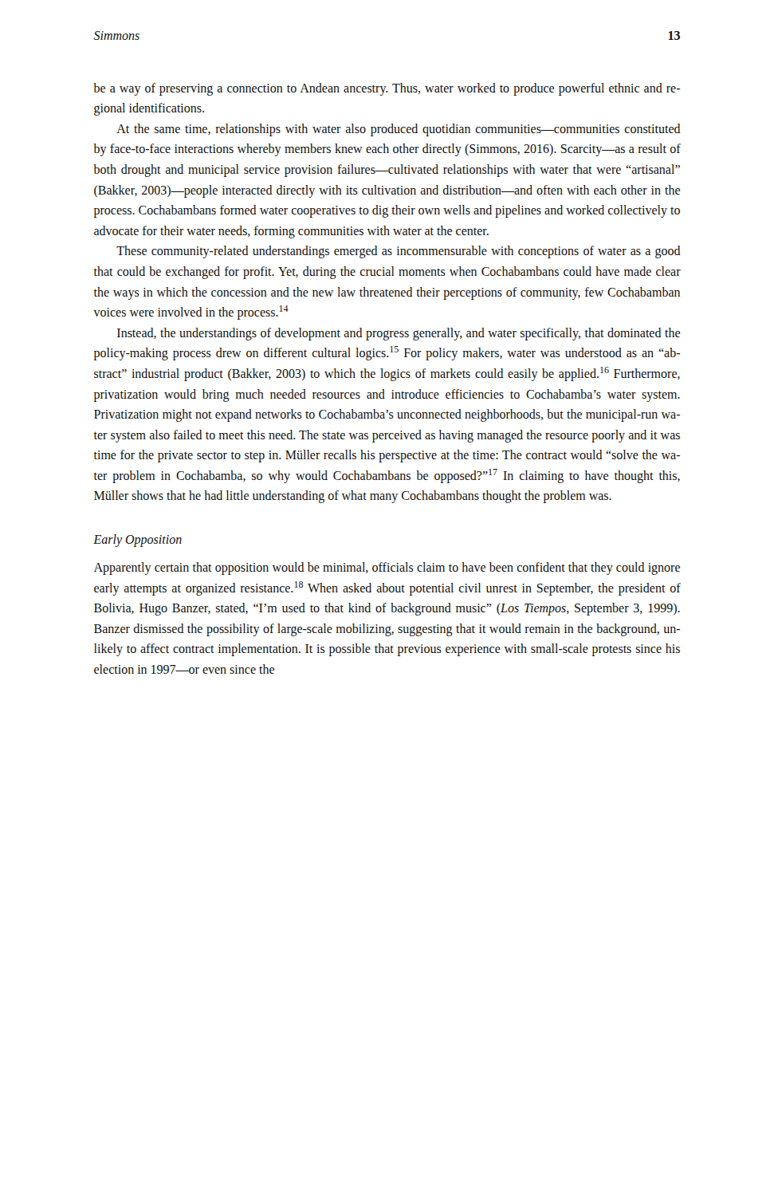Simmons 13
be a way of preserving a connection to Andean ancestry. Thus, water worked to produce powerful ethnic and regional identifications.
At the same time, relationships with water also produced quotidian communities—communities constituted by face-to-face interactions whereby members knew each other directly (Simmons, 2016). Scarcity—as a result of both drought and municipal service provision failures—cultivated relationships with water that were “artisanal” (Bakker, 2003)—people interacted directly with its cultivation and distribution—and often with each other in the process. Cochabambans formed water cooperatives to dig their own wells and pipelines and worked collectively to advocate for their water needs, forming communities with water at the center.
These community-related understandings emerged as incommensurable with conceptions of water as a good that could be exchanged for profit. Yet, during the crucial moments when Cochabambans could have made clear the ways in which the concession and the new law threatened their perceptions of community, few Cochabamban voices were involved in the process.14
Instead, the understandings of development and progress generally, and water specifically, that dominated the policy-making process drew on different cultural logics.15 For policy makers, water was understood as an “abstract” industrial product (Bakker, 2003) to which the logics of markets could easily be applied.16 Furthermore, privatization would bring much needed resources and introduce efficiencies to Cochabamba’s water system. Privatization might not expand networks to Cochabamba’s unconnected neighborhoods, but the municipal-run water system also failed to meet this need. The state was perceived as having managed the resource poorly and it was time for the private sector to step in. Müller recalls his perspective at the time: The contract would “solve the water problem in Cochabamba, so why would Cochabambans be opposed?”17 In claiming to have thought this, Müller shows that he had little understanding of what many Cochabambans thought the problem was.
Early Opposition
Apparently certain that opposition would be minimal, officials claim to have been confident that they could ignore early attempts at organized resistance.18 When asked about potential civil unrest in September, the president of Bolivia, Hugo Banzer, stated, “I’m used to that kind of background music” (Los Tiempos, September 3, 1999). Banzer dismissed the possibility of large-scale mobilizing, suggesting that it would remain in the background, unlikely to affect contract implementation. It is possible that previous experience with small-scale protests since his election in 1997—or even since the